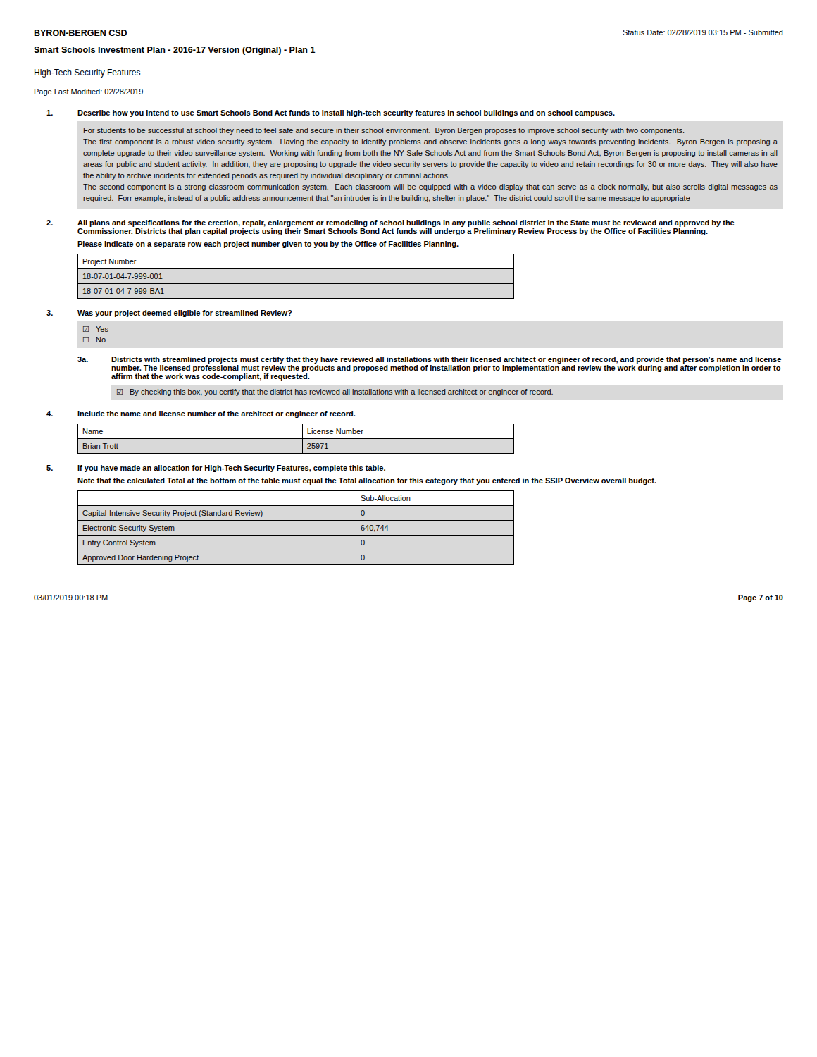BYRON-BERGEN CSD
Status Date: 02/28/2019 03:15 PM - Submitted
Smart Schools Investment Plan - 2016-17 Version (Original) - Plan 1
High-Tech Security Features
Page Last Modified: 02/28/2019
Describe how you intend to use Smart Schools Bond Act funds to install high-tech security features in school buildings and on school campuses.
For students to be successful at school they need to feel safe and secure in their school environment. Byron Bergen proposes to improve school security with two components.
The first component is a robust video security system. Having the capacity to identify problems and observe incidents goes a long ways towards preventing incidents. Byron Bergen is proposing a complete upgrade to their video surveillance system. Working with funding from both the NY Safe Schools Act and from the Smart Schools Bond Act, Byron Bergen is proposing to install cameras in all areas for public and student activity. In addition, they are proposing to upgrade the video security servers to provide the capacity to video and retain recordings for 30 or more days. They will also have the ability to archive incidents for extended periods as required by individual disciplinary or criminal actions.
The second component is a strong classroom communication system. Each classroom will be equipped with a video display that can serve as a clock normally, but also scrolls digital messages as required. Forr example, instead of a public address announcement that "an intruder is in the building, shelter in place." The district could scroll the same message to appropriate
All plans and specifications for the erection, repair, enlargement or remodeling of school buildings in any public school district in the State must be reviewed and approved by the Commissioner. Districts that plan capital projects using their Smart Schools Bond Act funds will undergo a Preliminary Review Process by the Office of Facilities Planning.
Please indicate on a separate row each project number given to you by the Office of Facilities Planning.
| Project Number |
| --- |
| 18-07-01-04-7-999-001 |
| 18-07-01-04-7-999-BA1 |
Was your project deemed eligible for streamlined Review?
☑Yes
☐No
3a.
Districts with streamlined projects must certify that they have reviewed all installations with their licensed architect or engineer of record, and provide that person's name and license number. The licensed professional must review the products and proposed method of installation prior to implementation and review the work during and after completion in order to affirm that the work was code-compliant, if requested.
☑By checking this box, you certify that the district has reviewed all installations with a licensed architect or engineer of record.
Include the name and license number of the architect or engineer of record.
| Name | License Number |
| --- | --- |
| Brian Trott | 25971 |
If you have made an allocation for High-Tech Security Features, complete this table.
Note that the calculated Total at the bottom of the table must equal the Total allocation for this category that you entered in the SSIP Overview overall budget.
| | Sub-Allocation |
| --- | --- |
| Capital-Intensive Security Project (Standard Review) | 0 |
| Electronic Security System | 640,744 |
| Entry Control System | 0 |
| Approved Door Hardening Project | 0 |
03/01/2019 00:18 PM
Page 7 of 10